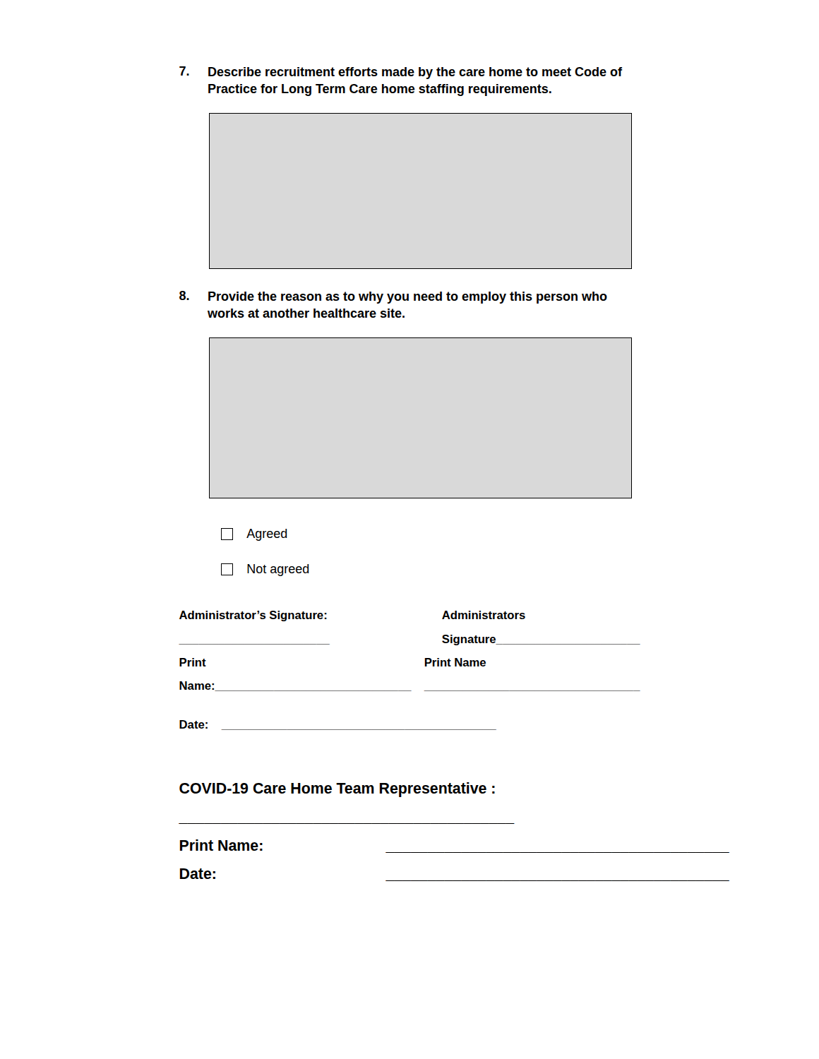Describe recruitment efforts made by the care home to meet Code of Practice for Long Term Care home staffing requirements.
Provide the reason as to why you need to employ this person who works at another healthcare site.
Agreed
Not agreed
Administrator’s Signature: _______________________
Administrators Signature______________________
Print Name:______________________________
Print Name _________________________________
Date: __________________________________________
COVID-19 Care Home Team Representative : ________________________________________
Print Name:
_________________________________________
Date:
_________________________________________